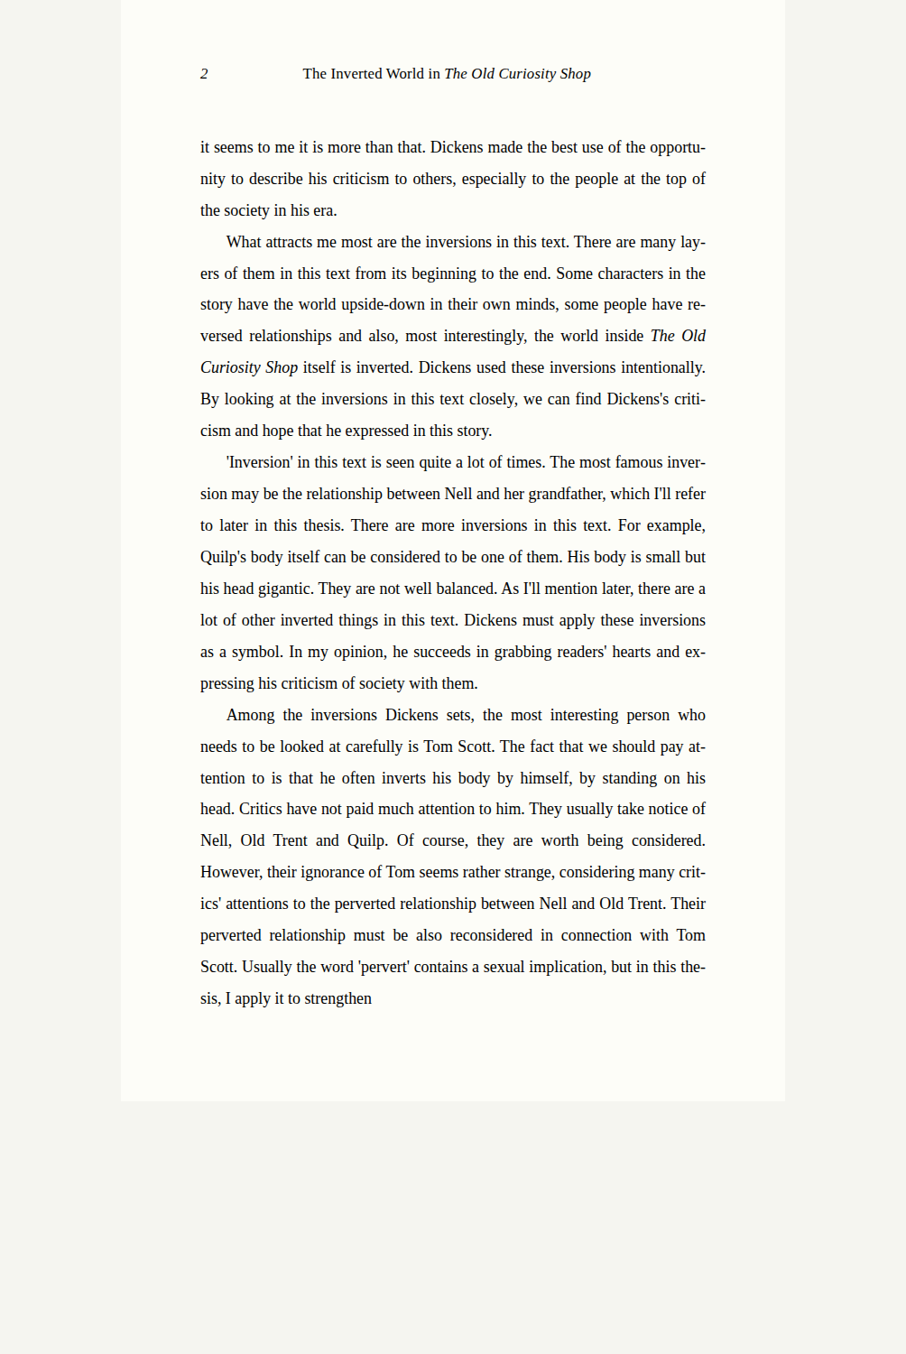2 The Inverted World in The Old Curiosity Shop
it seems to me it is more than that. Dickens made the best use of the opportunity to describe his criticism to others, especially to the people at the top of the society in his era.
What attracts me most are the inversions in this text. There are many layers of them in this text from its beginning to the end. Some characters in the story have the world upside-down in their own minds, some people have reversed relationships and also, most interestingly, the world inside The Old Curiosity Shop itself is inverted. Dickens used these inversions intentionally. By looking at the inversions in this text closely, we can find Dickens's criticism and hope that he expressed in this story.
'Inversion' in this text is seen quite a lot of times. The most famous inversion may be the relationship between Nell and her grandfather, which I'll refer to later in this thesis. There are more inversions in this text. For example, Quilp's body itself can be considered to be one of them. His body is small but his head gigantic. They are not well balanced. As I'll mention later, there are a lot of other inverted things in this text. Dickens must apply these inversions as a symbol. In my opinion, he succeeds in grabbing readers' hearts and expressing his criticism of society with them.
Among the inversions Dickens sets, the most interesting person who needs to be looked at carefully is Tom Scott. The fact that we should pay attention to is that he often inverts his body by himself, by standing on his head. Critics have not paid much attention to him. They usually take notice of Nell, Old Trent and Quilp. Of course, they are worth being considered. However, their ignorance of Tom seems rather strange, considering many critics' attentions to the perverted relationship between Nell and Old Trent. Their perverted relationship must be also reconsidered in connection with Tom Scott. Usually the word 'pervert' contains a sexual implication, but in this thesis, I apply it to strengthen